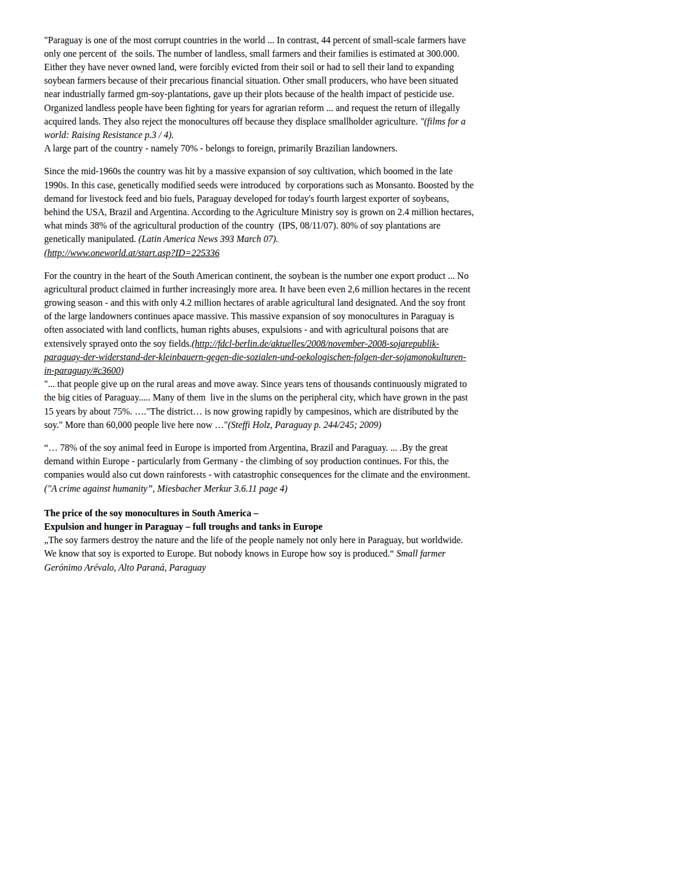"Paraguay is one of the most corrupt countries in the world ... In contrast, 44 percent of small-scale farmers have only one percent of the soils. The number of landless, small farmers and their families is estimated at 300.000. Either they have never owned land, were forcibly evicted from their soil or had to sell their land to expanding soybean farmers because of their precarious financial situation. Other small producers, who have been situated near industrially farmed gm-soy-plantations, gave up their plots because of the health impact of pesticide use. Organized landless people have been fighting for years for agrarian reform ... and request the return of illegally acquired lands. They also reject the monocultures off because they displace smallholder agriculture. "(films for a world: Raising Resistance p.3 / 4).
A large part of the country - namely 70% - belongs to foreign, primarily Brazilian landowners.
Since the mid-1960s the country was hit by a massive expansion of soy cultivation, which boomed in the late 1990s. In this case, genetically modified seeds were introduced by corporations such as Monsanto. Boosted by the demand for livestock feed and bio fuels, Paraguay developed for today's fourth largest exporter of soybeans, behind the USA, Brazil and Argentina. According to the Agriculture Ministry soy is grown on 2.4 million hectares, what minds 38% of the agricultural production of the country (IPS, 08/11/07). 80% of soy plantations are genetically manipulated. (Latin America News 393 March 07).
(http://www.oneworld.at/start.asp?ID=225336
For the country in the heart of the South American continent, the soybean is the number one export product ... No agricultural product claimed in further increasingly more area. It have been even 2,6 million hectares in the recent growing season - and this with only 4.2 million hectares of arable agricultural land designated. And the soy front of the large landowners continues apace massive. This massive expansion of soy monocultures in Paraguay is often associated with land conflicts, human rights abuses, expulsions - and with agricultural poisons that are extensively sprayed onto the soy fields.(http://fdcl-berlin.de/aktuelles/2008/november-2008-sojarepublik-paraguay-der-widerstand-der-kleinbauern-gegen-die-sozialen-und-oekologischen-folgen-der-sojamonokulturen-in-paraguay/#c3600)
"... that people give up on the rural areas and move away. Since years tens of thousands continuously migrated to the big cities of Paraguay..... Many of them live in the slums on the peripheral city, which have grown in the past 15 years by about 75%. …."The district… is now growing rapidly by campesinos, which are distributed by the soy." More than 60,000 people live here now …"(Steffi Holz, Paraguay p. 244/245; 2009)
“… 78% of the soy animal feed in Europe is imported from Argentina, Brazil and Paraguay. ... .By the great demand within Europe - particularly from Germany - the climbing of soy production continues. For this, the companies would also cut down rainforests - with catastrophic consequences for the climate and the environment. ("A crime against humanity”, Miesbacher Merkur 3.6.11 page 4)
The price of the soy monocultures in South America –Expulsion and hunger in Paraguay – full troughs and tanks in Europe
„The soy farmers destroy the nature and the life of the people namely not only here in Paraguay, but worldwide. We know that soy is exported to Europe. But nobody knows in Europe how soy is produced.“ Small farmer Gerónimo Arévalo, Alto Paraná, Paraguay